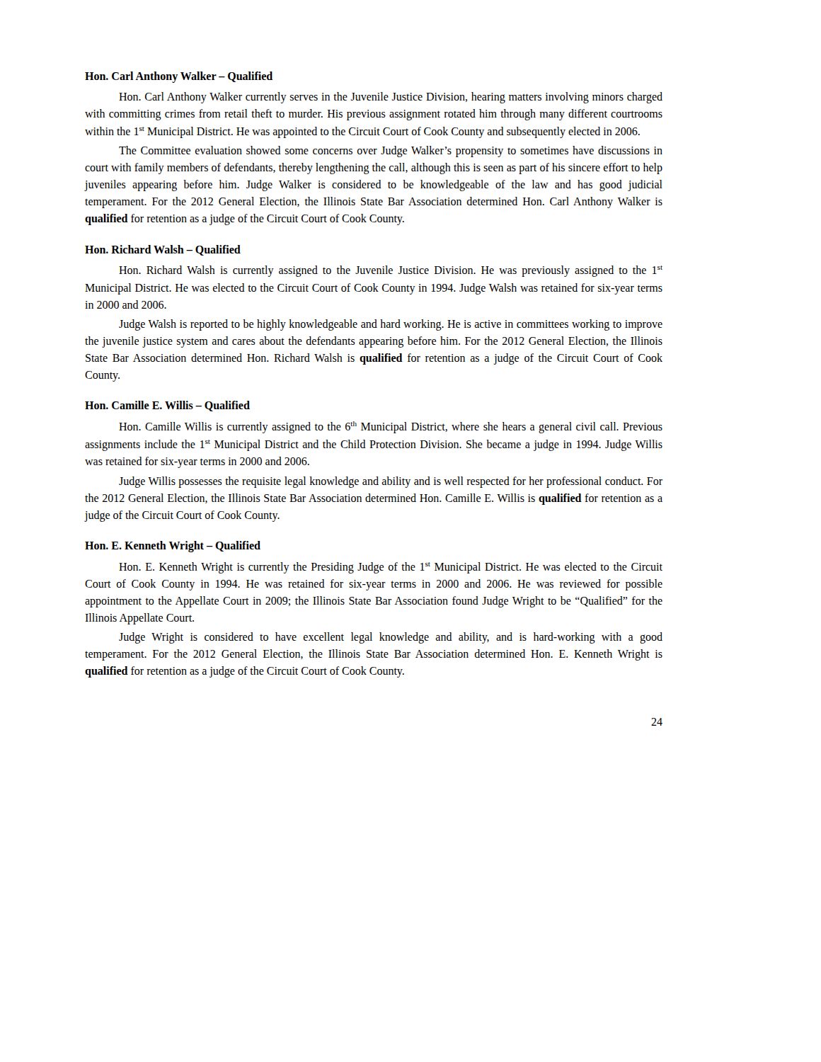Hon. Carl Anthony Walker – Qualified
Hon. Carl Anthony Walker currently serves in the Juvenile Justice Division, hearing matters involving minors charged with committing crimes from retail theft to murder. His previous assignment rotated him through many different courtrooms within the 1st Municipal District. He was appointed to the Circuit Court of Cook County and subsequently elected in 2006.
The Committee evaluation showed some concerns over Judge Walker’s propensity to sometimes have discussions in court with family members of defendants, thereby lengthening the call, although this is seen as part of his sincere effort to help juveniles appearing before him. Judge Walker is considered to be knowledgeable of the law and has good judicial temperament. For the 2012 General Election, the Illinois State Bar Association determined Hon. Carl Anthony Walker is qualified for retention as a judge of the Circuit Court of Cook County.
Hon. Richard Walsh – Qualified
Hon. Richard Walsh is currently assigned to the Juvenile Justice Division. He was previously assigned to the 1st Municipal District. He was elected to the Circuit Court of Cook County in 1994. Judge Walsh was retained for six-year terms in 2000 and 2006.
Judge Walsh is reported to be highly knowledgeable and hard working. He is active in committees working to improve the juvenile justice system and cares about the defendants appearing before him. For the 2012 General Election, the Illinois State Bar Association determined Hon. Richard Walsh is qualified for retention as a judge of the Circuit Court of Cook County.
Hon. Camille E. Willis – Qualified
Hon. Camille Willis is currently assigned to the 6th Municipal District, where she hears a general civil call. Previous assignments include the 1st Municipal District and the Child Protection Division. She became a judge in 1994. Judge Willis was retained for six-year terms in 2000 and 2006.
Judge Willis possesses the requisite legal knowledge and ability and is well respected for her professional conduct. For the 2012 General Election, the Illinois State Bar Association determined Hon. Camille E. Willis is qualified for retention as a judge of the Circuit Court of Cook County.
Hon. E. Kenneth Wright – Qualified
Hon. E. Kenneth Wright is currently the Presiding Judge of the 1st Municipal District. He was elected to the Circuit Court of Cook County in 1994. He was retained for six-year terms in 2000 and 2006. He was reviewed for possible appointment to the Appellate Court in 2009; the Illinois State Bar Association found Judge Wright to be “Qualified” for the Illinois Appellate Court.
Judge Wright is considered to have excellent legal knowledge and ability, and is hard-working with a good temperament. For the 2012 General Election, the Illinois State Bar Association determined Hon. E. Kenneth Wright is qualified for retention as a judge of the Circuit Court of Cook County.
24